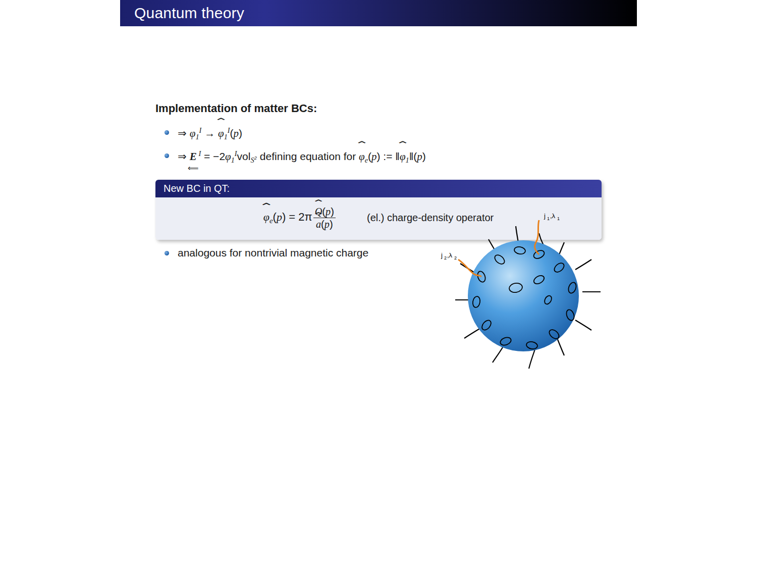Quantum theory
Implementation of matter BCs:
⇒ φ1I → φ1I(p)
⇒ E I = −2φ1I volS2 defining equation for φe(p) := ‖φ1‖(p)
New BC in QT:
φe(p) = 2πQ(p) a(p)
(el.) charge-density operator
analogous for nontrivial magnetic charge
j 1 ,λ 1 j 2 ,λ 2